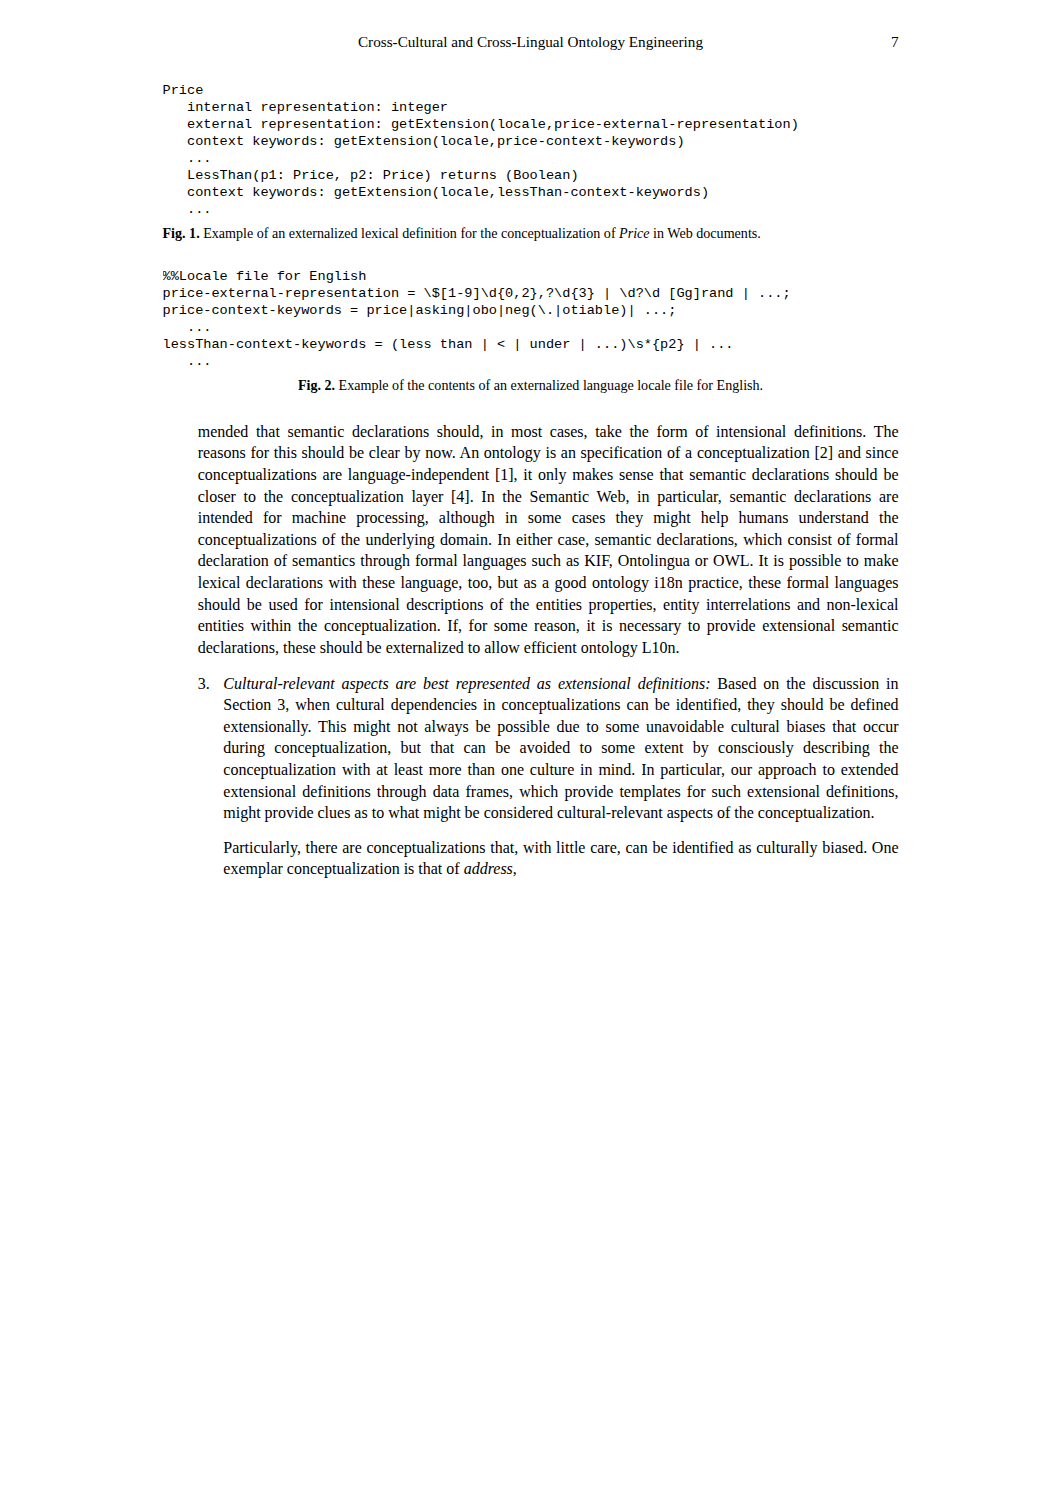Cross-Cultural and Cross-Lingual Ontology Engineering 7
Price
   internal representation: integer
   external representation: getExtension(locale,price-external-representation)
   context keywords: getExtension(locale,price-context-keywords)
   ...
   LessThan(p1: Price, p2: Price) returns (Boolean)
   context keywords: getExtension(locale,lessThan-context-keywords)
   ...
Fig. 1. Example of an externalized lexical definition for the conceptualization of Price in Web documents.
%%Locale file for English
price-external-representation = \$[1-9]\d{0,2},?\d{3} | \d?\d [Gg]rand | ...;
price-context-keywords = price|asking|obo|neg(\.|otiable)| ...;
   ...
lessThan-context-keywords = (less than | < | under | ...)\s*{p2} | ...
   ...
Fig. 2. Example of the contents of an externalized language locale file for English.
mended that semantic declarations should, in most cases, take the form of intensional definitions. The reasons for this should be clear by now. An ontology is an specification of a conceptualization [2] and since conceptualizations are language-independent [1], it only makes sense that semantic declarations should be closer to the conceptualization layer [4]. In the Semantic Web, in particular, semantic declarations are intended for machine processing, although in some cases they might help humans understand the conceptualizations of the underlying domain. In either case, semantic declarations, which consist of formal declaration of semantics through formal languages such as KIF, Ontolingua or OWL. It is possible to make lexical declarations with these language, too, but as a good ontology i18n practice, these formal languages should be used for intensional descriptions of the entities properties, entity interrelations and non-lexical entities within the conceptualization. If, for some reason, it is necessary to provide extensional semantic declarations, these should be externalized to allow efficient ontology L10n.
3. Cultural-relevant aspects are best represented as extensional definitions: Based on the discussion in Section 3, when cultural dependencies in conceptualizations can be identified, they should be defined extensionally. This might not always be possible due to some unavoidable cultural biases that occur during conceptualization, but that can be avoided to some extent by consciously describing the conceptualization with at least more than one culture in mind. In particular, our approach to extended extensional definitions through data frames, which provide templates for such extensional definitions, might provide clues as to what might be considered cultural-relevant aspects of the conceptualization.
Particularly, there are conceptualizations that, with little care, can be identified as culturally biased. One exemplar conceptualization is that of address,